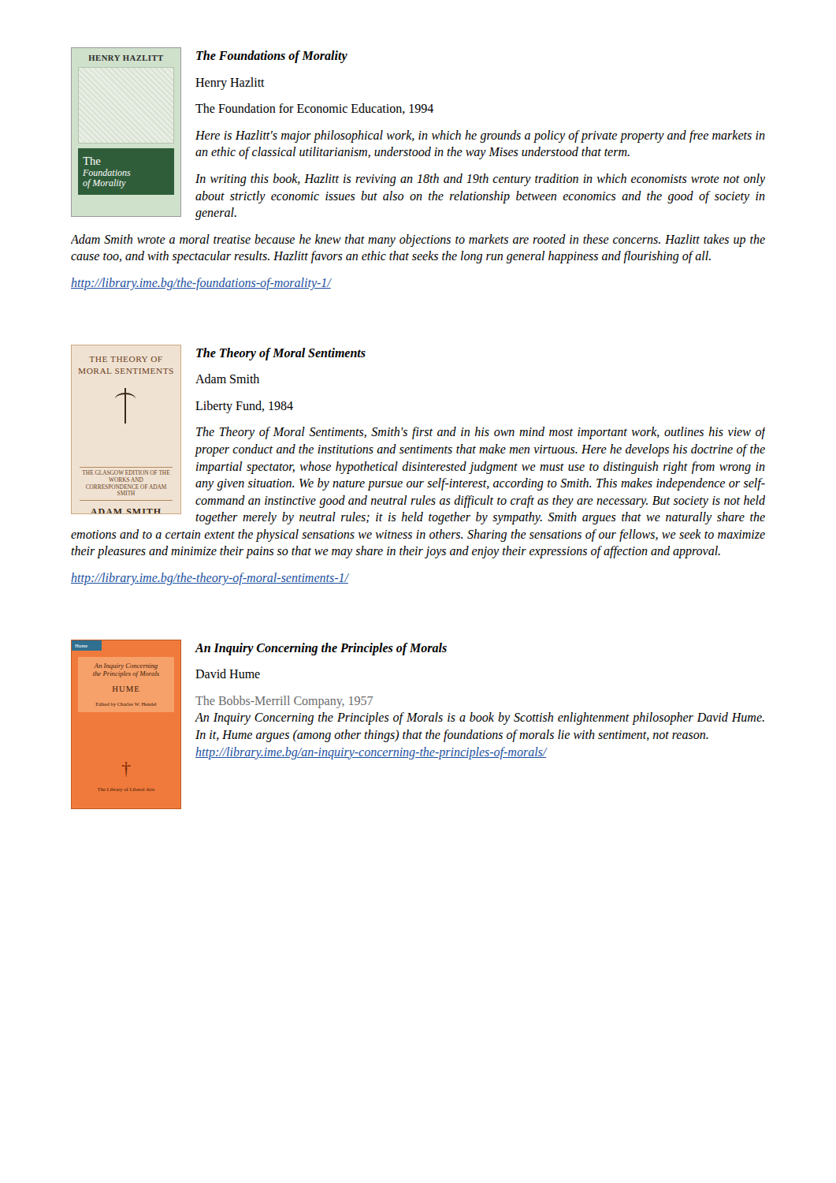HENRY HAZLITT
The
Foundations
of Morality
The Foundations of Morality
Henry Hazlitt
The Foundation for Economic Education, 1994
Here is Hazlitt's major philosophical work, in which he grounds a policy of private property and free markets in an ethic of classical utilitarianism, understood in the way Mises understood that term.
In writing this book, Hazlitt is reviving an 18th and 19th century tradition in which economists wrote not only about strictly economic issues but also on the relationship between economics and the good of society in general.
Adam Smith wrote a moral treatise because he knew that many objections to markets are rooted in these concerns. Hazlitt takes up the cause too, and with spectacular results. Hazlitt favors an ethic that seeks the long run general happiness and flourishing of all.
http://library.ime.bg/the-foundations-of-morality-1/
THE THEORY OF
MORAL SENTIMENTS
THE GLASGOW EDITION OF THE WORKS AND
CORRESPONDENCE OF ADAM SMITH
ADAM SMITH
The Theory of Moral Sentiments
Adam Smith
Liberty Fund, 1984
The Theory of Moral Sentiments, Smith's first and in his own mind most important work, outlines his view of proper conduct and the institutions and sentiments that make men virtuous. Here he develops his doctrine of the impartial spectator, whose hypothetical disinterested judgment we must use to distinguish right from wrong in any given situation. We by nature pursue our self-interest, according to Smith. This makes independence or self-command an instinctive good and neutral rules as difficult to craft as they are necessary. But society is not held together merely by neutral rules; it is held together by sympathy. Smith argues that we naturally share the emotions and to a certain extent the physical sensations we witness in others. Sharing the sensations of our fellows, we seek to maximize their pleasures and minimize their pains so that we may share in their joys and enjoy their expressions of affection and approval.
http://library.ime.bg/the-theory-of-moral-sentiments-1/
Hume
An Inquiry Concerning
the Principles of Morals
HUME
Edited by Charles W. Hendel
†
The Library of Liberal Arts
An Inquiry Concerning the Principles of Morals
David Hume
The Bobbs-Merrill Company, 1957
An Inquiry Concerning the Principles of Morals is a book by Scottish enlightenment philosopher David Hume. In it, Hume argues (among other things) that the foundations of morals lie with sentiment, not reason.
http://library.ime.bg/an-inquiry-concerning-the-principles-of-morals/